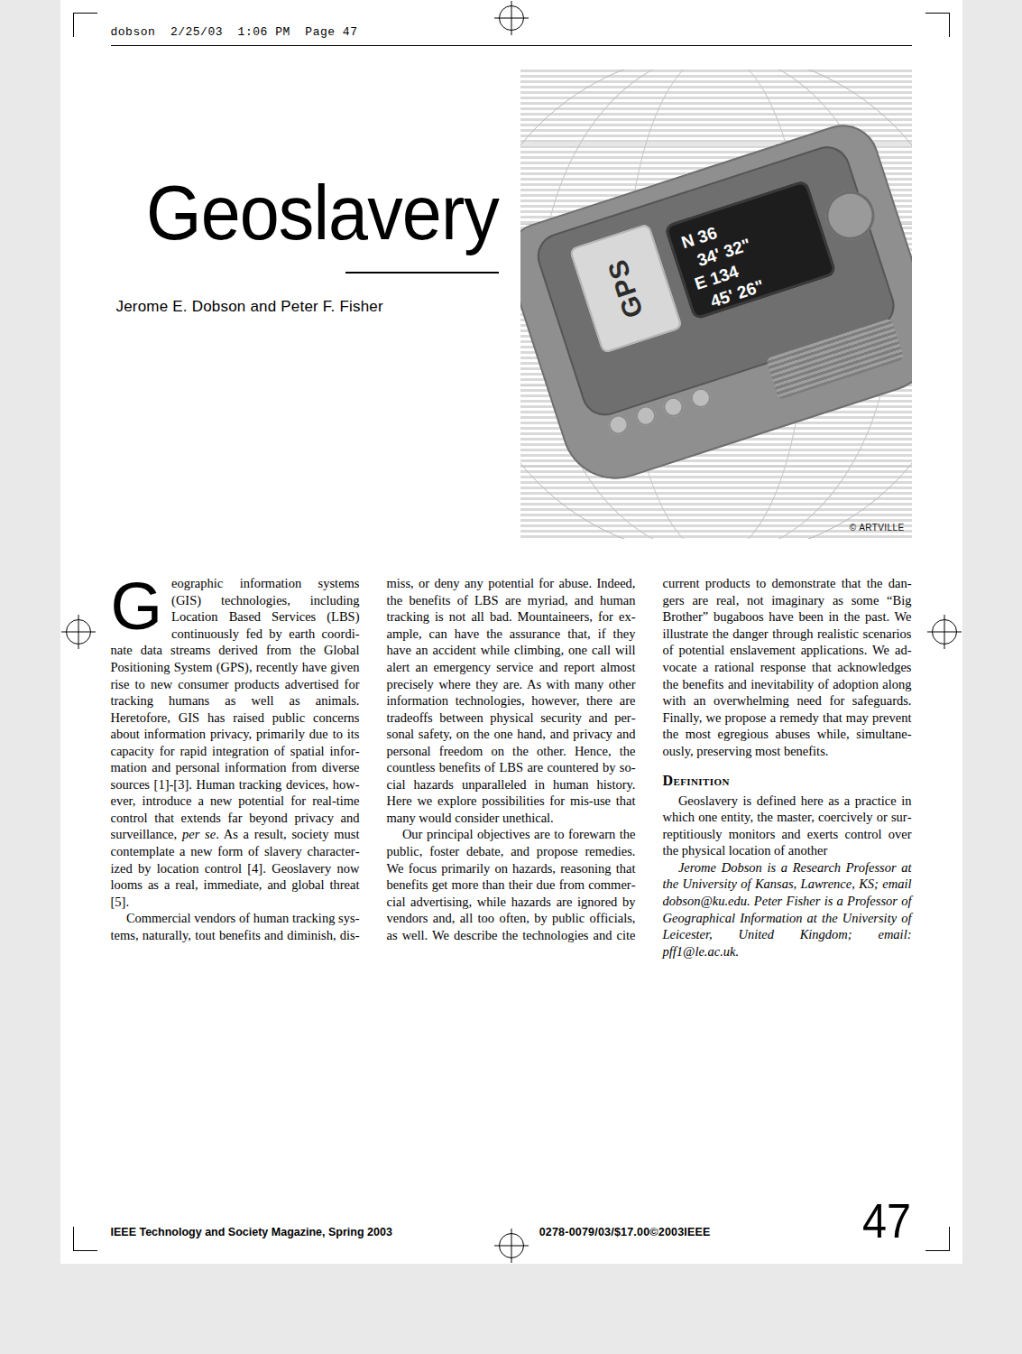dobson 2/25/03 1:06 PM Page 47
Geoslavery
Jerome E. Dobson and Peter F. Fisher
GPS
N 36
34' 32"
E 134
45' 26"
© ARTVILLE
Geographic information systems (GIS) technologies, including Location Based Services (LBS) continuously fed by earth coordinate data streams derived from the Global Positioning System (GPS), recently have given rise to new consumer products advertised for tracking humans as well as animals. Heretofore, GIS has raised public concerns about information privacy, primarily due to its capacity for rapid integration of spatial information and personal information from diverse sources [1]-[3]. Human tracking devices, however, introduce a new potential for real-time control that extends far beyond privacy and surveillance, per se. As a result, society must contemplate a new form of slavery characterized by location control [4]. Geoslavery now looms as a real, immediate, and global threat [5].
Commercial vendors of human tracking systems, naturally, tout benefits and diminish, dismiss, or deny any potential for abuse. Indeed, the benefits of LBS are myriad, and human tracking is not all bad. Mountaineers, for example, can have the assurance that, if they have an accident while climbing, one call will alert an emergency service and report almost precisely where they are. As with many other information technologies, however, there are tradeoffs between physical security and personal safety, on the one hand, and privacy and personal freedom on the other. Hence, the countless benefits of LBS are countered by social hazards unparalleled in human history. Here we explore possibilities for mis-use that many would consider unethical.
Our principal objectives are to forewarn the public, foster debate, and propose remedies. We focus primarily on hazards, reasoning that benefits get more than their due from commercial advertising, while hazards are ignored by vendors and, all too often, by public officials, as well. We describe the technologies and cite current products to demonstrate that the dangers are real, not imaginary as some “Big Brother” bugaboos have been in the past. We illustrate the danger through realistic scenarios of potential enslavement applications. We advocate a rational response that acknowledges the benefits and inevitability of adoption along with an overwhelming need for safeguards. Finally, we propose a remedy that may prevent the most egregious abuses while, simultaneously, preserving most benefits.
Definition
Geoslavery is defined here as a practice in which one entity, the master, coercively or surreptitiously monitors and exerts control over the physical location of another
Jerome Dobson is a Research Professor at the University of Kansas, Lawrence, KS; email dobson@ku.edu. Peter Fisher is a Professor of Geographical Information at the University of Leicester, United Kingdom; email: pff1@le.ac.uk.
IEEE Technology and Society Magazine, Spring 2003
0278-0079/03/$17.00©2003IEEE
47